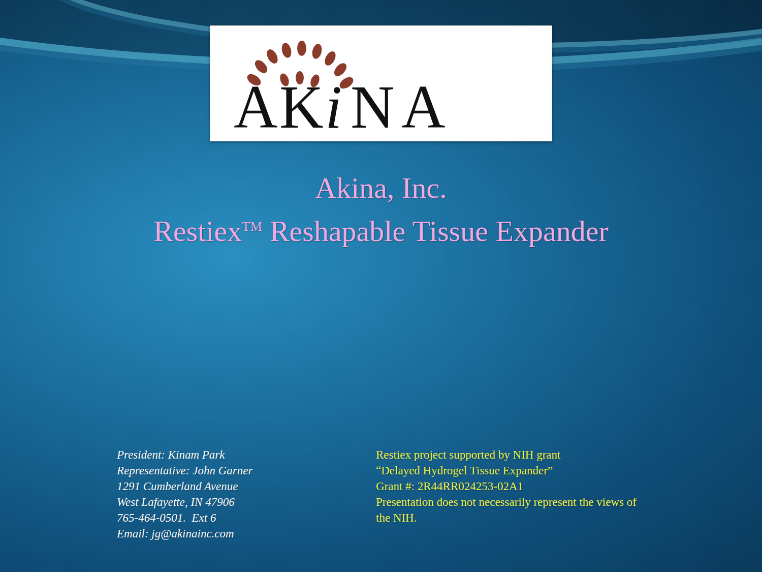A K i N A
Akina, Inc. RestiexTM Reshapable Tissue Expander
President: Kinam Park
Representative: John Garner
1291 Cumberland Avenue
West Lafayette, IN 47906
765-464-0501. Ext 6
Email: jg@akinainc.com
Restiex project supported by NIH grant
“Delayed Hydrogel Tissue Expander”
Grant #: 2R44RR024253-02A1
Presentation does not necessarily represent the views of the NIH.